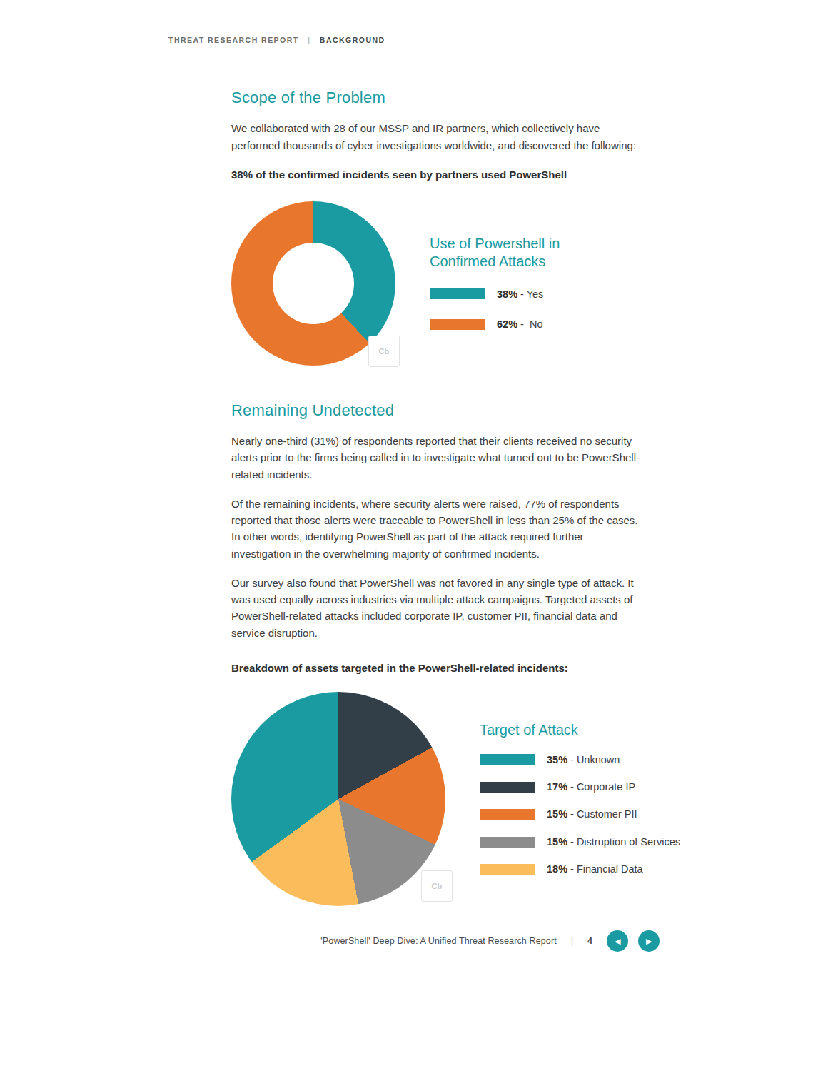Threat Research Report | Background
Scope of the Problem
We collaborated with 28 of our MSSP and IR partners, which collectively have performed thousands of cyber investigations worldwide, and discovered the following:
38% of the confirmed incidents seen by partners used PowerShell
Cb
Use of Powershell in
Confirmed Attacks
38%- Yes
62%- No
Remaining Undetected
Nearly one-third (31%) of respondents reported that their clients received no security alerts prior to the firms being called in to investigate what turned out to be PowerShell-related incidents.
Of the remaining incidents, where security alerts were raised, 77% of respondents reported that those alerts were traceable to PowerShell in less than 25% of the cases. In other words, identifying PowerShell as part of the attack required further investigation in the overwhelming majority of confirmed incidents.
Our survey also found that PowerShell was not favored in any single type of attack. It was used equally across industries via multiple attack campaigns. Targeted assets of PowerShell-related attacks included corporate IP, customer PII, financial data and service disruption.
Breakdown of assets targeted in the PowerShell-related incidents:
Cb
Target of Attack
35%- Unknown
17%- Corporate IP
15%- Customer PII
15%- Distruption of Services
18%- Financial Data
'PowerShell' Deep Dive: A Unified Threat Research Report | 4 ◀ ▶